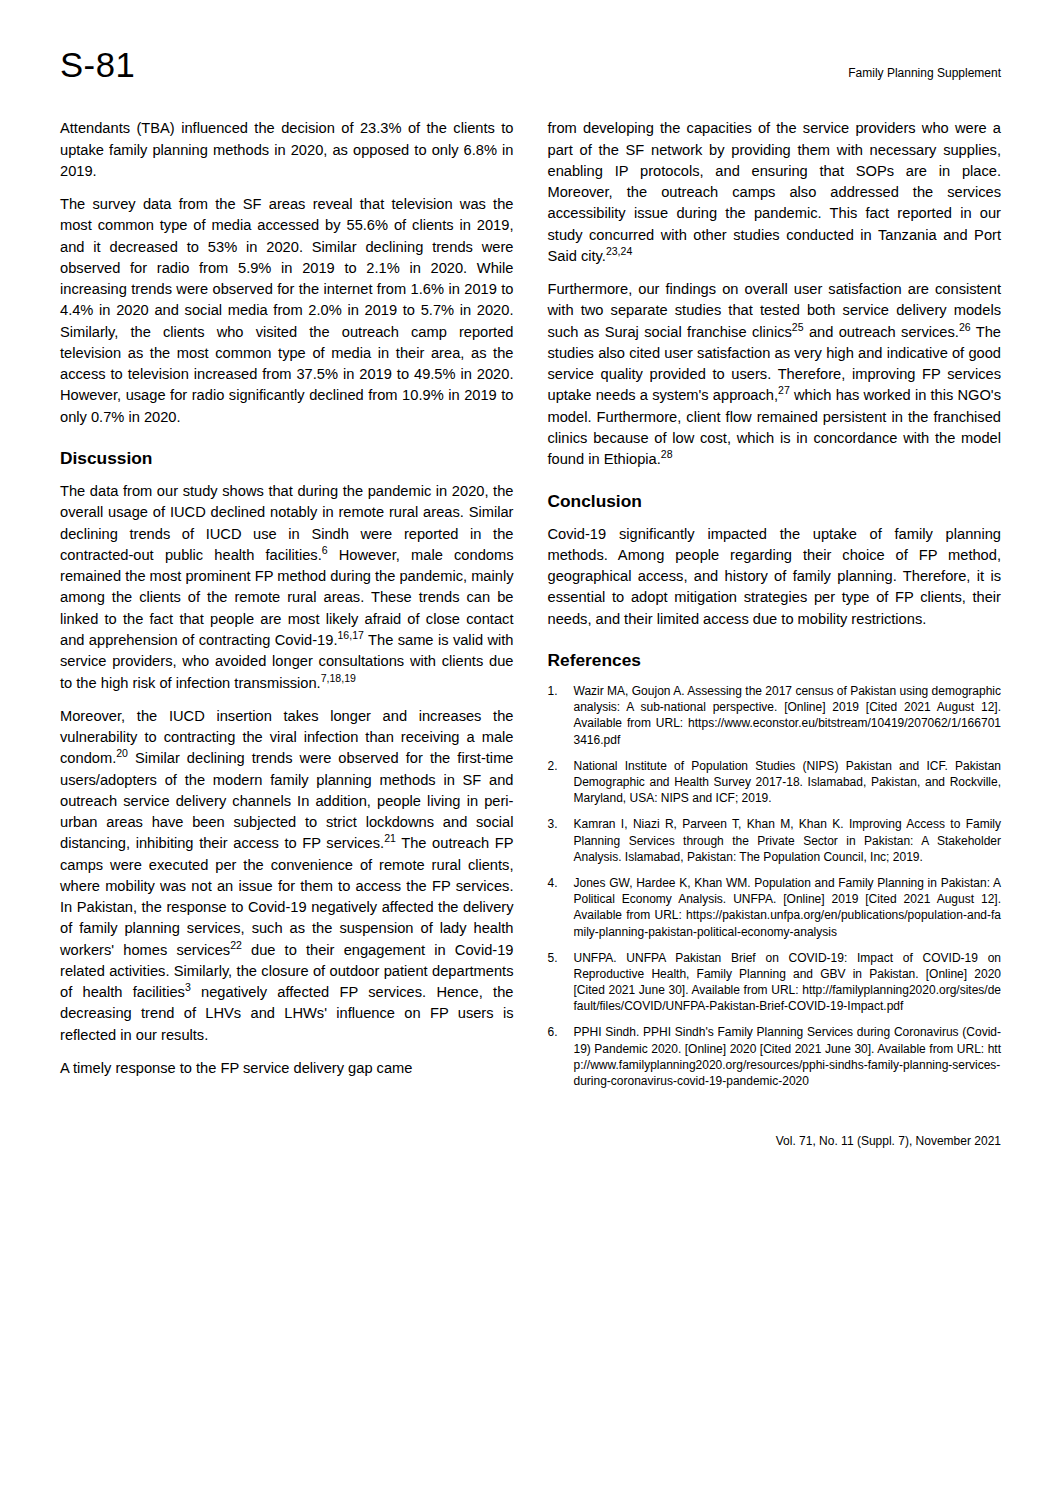S-81
Family Planning Supplement
Attendants (TBA) influenced the decision of 23.3% of the clients to uptake family planning methods in 2020, as opposed to only 6.8% in 2019.
The survey data from the SF areas reveal that television was the most common type of media accessed by 55.6% of clients in 2019, and it decreased to 53% in 2020. Similar declining trends were observed for radio from 5.9% in 2019 to 2.1% in 2020. While increasing trends were observed for the internet from 1.6% in 2019 to 4.4% in 2020 and social media from 2.0% in 2019 to 5.7% in 2020. Similarly, the clients who visited the outreach camp reported television as the most common type of media in their area, as the access to television increased from 37.5% in 2019 to 49.5% in 2020. However, usage for radio significantly declined from 10.9% in 2019 to only 0.7% in 2020.
Discussion
The data from our study shows that during the pandemic in 2020, the overall usage of IUCD declined notably in remote rural areas. Similar declining trends of IUCD use in Sindh were reported in the contracted-out public health facilities.6 However, male condoms remained the most prominent FP method during the pandemic, mainly among the clients of the remote rural areas. These trends can be linked to the fact that people are most likely afraid of close contact and apprehension of contracting Covid-19.16,17 The same is valid with service providers, who avoided longer consultations with clients due to the high risk of infection transmission.7,18,19
Moreover, the IUCD insertion takes longer and increases the vulnerability to contracting the viral infection than receiving a male condom.20 Similar declining trends were observed for the first-time users/adopters of the modern family planning methods in SF and outreach service delivery channels In addition, people living in peri-urban areas have been subjected to strict lockdowns and social distancing, inhibiting their access to FP services.21 The outreach FP camps were executed per the convenience of remote rural clients, where mobility was not an issue for them to access the FP services. In Pakistan, the response to Covid-19 negatively affected the delivery of family planning services, such as the suspension of lady health workers' homes services22 due to their engagement in Covid-19 related activities. Similarly, the closure of outdoor patient departments of health facilities3 negatively affected FP services. Hence, the decreasing trend of LHVs and LHWs' influence on FP users is reflected in our results.
A timely response to the FP service delivery gap came
from developing the capacities of the service providers who were a part of the SF network by providing them with necessary supplies, enabling IP protocols, and ensuring that SOPs are in place. Moreover, the outreach camps also addressed the services accessibility issue during the pandemic. This fact reported in our study concurred with other studies conducted in Tanzania and Port Said city.23,24
Furthermore, our findings on overall user satisfaction are consistent with two separate studies that tested both service delivery models such as Suraj social franchise clinics25 and outreach services.26 The studies also cited user satisfaction as very high and indicative of good service quality provided to users. Therefore, improving FP services uptake needs a system's approach,27 which has worked in this NGO's model. Furthermore, client flow remained persistent in the franchised clinics because of low cost, which is in concordance with the model found in Ethiopia.28
Conclusion
Covid-19 significantly impacted the uptake of family planning methods. Among people regarding their choice of FP method, geographical access, and history of family planning. Therefore, it is essential to adopt mitigation strategies per type of FP clients, their needs, and their limited access due to mobility restrictions.
References
Wazir MA, Goujon A. Assessing the 2017 census of Pakistan using demographic analysis: A sub-national perspective. [Online] 2019 [Cited 2021 August 12]. Available from URL: https://www.econstor.eu/bitstream/10419/207062/1/1667013416.pdf
National Institute of Population Studies (NIPS) Pakistan and ICF. Pakistan Demographic and Health Survey 2017-18. Islamabad, Pakistan, and Rockville, Maryland, USA: NIPS and ICF; 2019.
Kamran I, Niazi R, Parveen T, Khan M, Khan K. Improving Access to Family Planning Services through the Private Sector in Pakistan: A Stakeholder Analysis. Islamabad, Pakistan: The Population Council, Inc; 2019.
Jones GW, Hardee K, Khan WM. Population and Family Planning in Pakistan: A Political Economy Analysis. UNFPA. [Online] 2019 [Cited 2021 August 12]. Available from URL: https://pakistan.unfpa.org/en/publications/population-and-family-planning-pakistan-political-economy-analysis
UNFPA. UNFPA Pakistan Brief on COVID-19: Impact of COVID-19 on Reproductive Health, Family Planning and GBV in Pakistan. [Online] 2020 [Cited 2021 June 30]. Available from URL: http://familyplanning2020.org/sites/default/files/COVID/UNFPA-Pakistan-Brief-COVID-19-Impact.pdf
PPHI Sindh. PPHI Sindh's Family Planning Services during Coronavirus (Covid-19) Pandemic 2020. [Online] 2020 [Cited 2021 June 30]. Available from URL: http://www.familyplanning2020.org/resources/pphi-sindhs-family-planning-services-during-coronavirus-covid-19-pandemic-2020
Vol. 71, No. 11 (Suppl. 7), November 2021